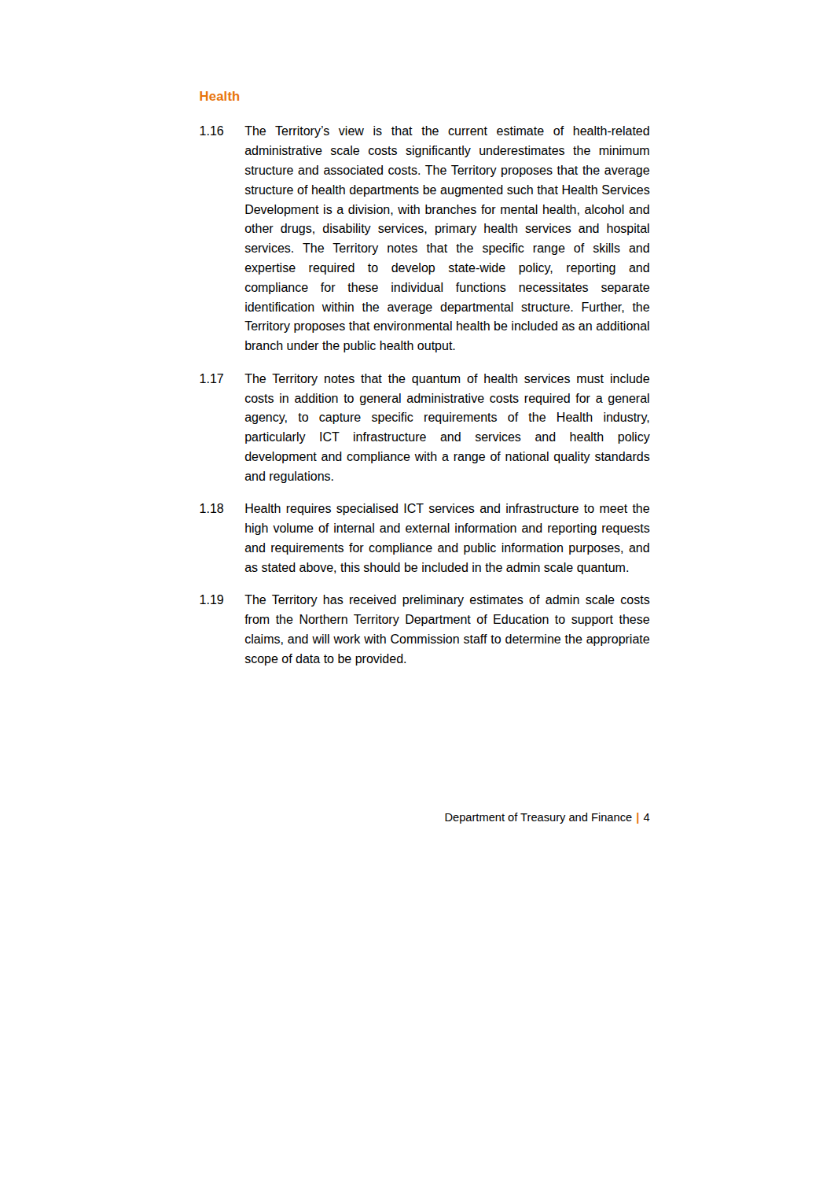Health
1.16
The Territory’s view is that the current estimate of health-related administrative scale costs significantly underestimates the minimum structure and associated costs. The Territory proposes that the average structure of health departments be augmented such that Health Services Development is a division, with branches for mental health, alcohol and other drugs, disability services, primary health services and hospital services. The Territory notes that the specific range of skills and expertise required to develop state-wide policy, reporting and compliance for these individual functions necessitates separate identification within the average departmental structure. Further, the Territory proposes that environmental health be included as an additional branch under the public health output.
1.17
The Territory notes that the quantum of health services must include costs in addition to general administrative costs required for a general agency, to capture specific requirements of the Health industry, particularly ICT infrastructure and services and health policy development and compliance with a range of national quality standards and regulations.
1.18
Health requires specialised ICT services and infrastructure to meet the high volume of internal and external information and reporting requests and requirements for compliance and public information purposes, and as stated above, this should be included in the admin scale quantum.
1.19
The Territory has received preliminary estimates of admin scale costs from the Northern Territory Department of Education to support these claims, and will work with Commission staff to determine the appropriate scope of data to be provided.
Department of Treasury and Finance|4